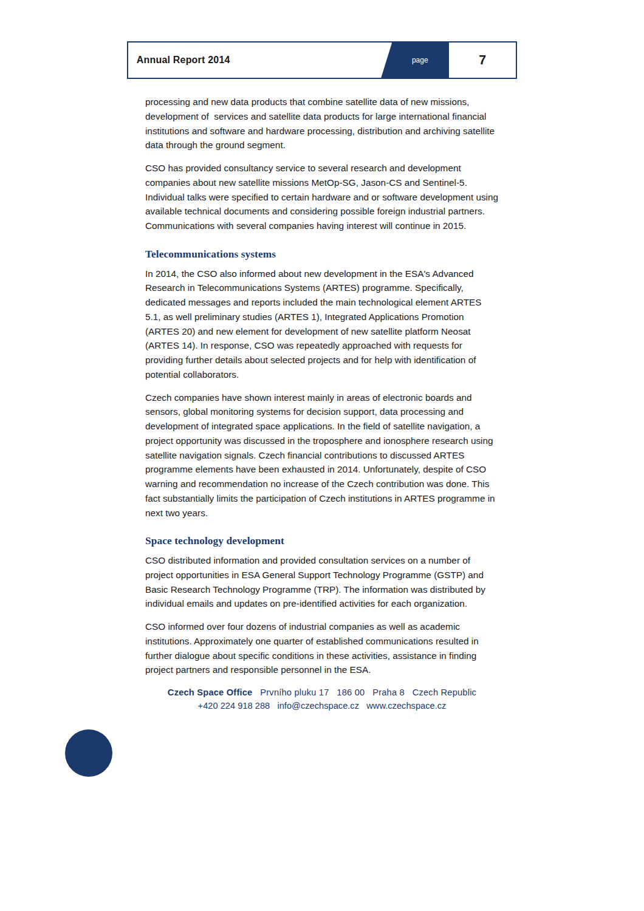Annual Report 2014
page
7
processing and new data products that combine satellite data of new missions, development of services and satellite data products for large international financial institutions and software and hardware processing, distribution and archiving satellite data through the ground segment.
CSO has provided consultancy service to several research and development companies about new satellite missions MetOp-SG, Jason-CS and Sentinel-5. Individual talks were specified to certain hardware and or software development using available technical documents and considering possible foreign industrial partners. Communications with several companies having interest will continue in 2015.
Telecommunications systems
In 2014, the CSO also informed about new development in the ESA's Advanced Research in Telecommunications Systems (ARTES) programme. Specifically, dedicated messages and reports included the main technological element ARTES 5.1, as well preliminary studies (ARTES 1), Integrated Applications Promotion (ARTES 20) and new element for development of new satellite platform Neosat (ARTES 14). In response, CSO was repeatedly approached with requests for providing further details about selected projects and for help with identification of potential collaborators.
Czech companies have shown interest mainly in areas of electronic boards and sensors, global monitoring systems for decision support, data processing and development of integrated space applications. In the field of satellite navigation, a project opportunity was discussed in the troposphere and ionosphere research using satellite navigation signals. Czech financial contributions to discussed ARTES programme elements have been exhausted in 2014. Unfortunately, despite of CSO warning and recommendation no increase of the Czech contribution was done. This fact substantially limits the participation of Czech institutions in ARTES programme in next two years.
Space technology development
CSO distributed information and provided consultation services on a number of project opportunities in ESA General Support Technology Programme (GSTP) and Basic Research Technology Programme (TRP). The information was distributed by individual emails and updates on pre-identified activities for each organization.
CSO informed over four dozens of industrial companies as well as academic institutions. Approximately one quarter of established communications resulted in further dialogue about specific conditions in these activities, assistance in finding project partners and responsible personnel in the ESA.
Czech Space Office Prvního pluku 17 186 00 Praha 8 Czech Republic
+420 224 918 288 info@czechspace.cz www.czechspace.cz